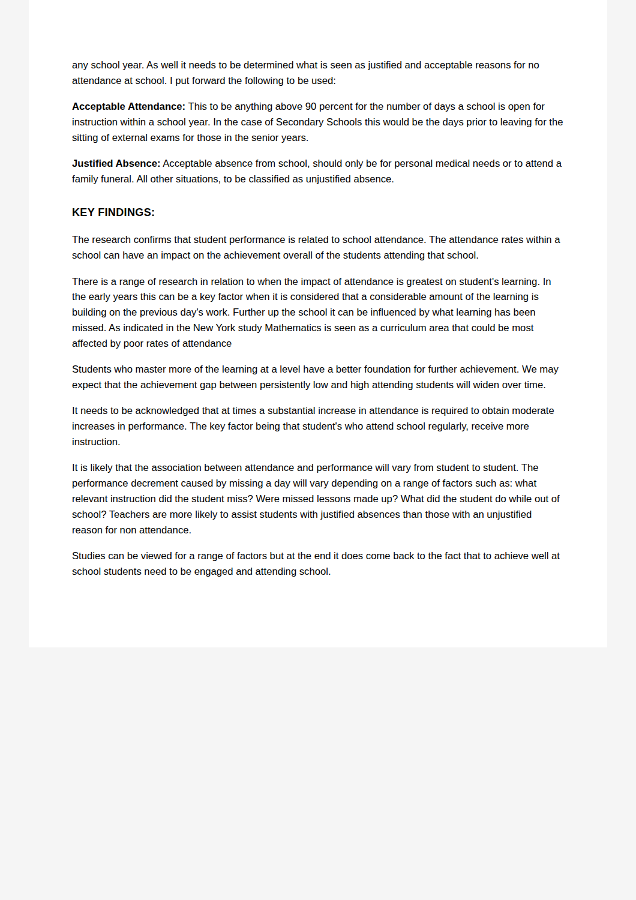any school year. As well it needs to be determined what is seen as justified and acceptable reasons for no attendance at school. I put forward the following to be used:
Acceptable Attendance: This to be anything above 90 percent for the number of days a school is open for instruction within a school year. In the case of Secondary Schools this would be the days prior to leaving for the sitting of external exams for those in the senior years.
Justified Absence: Acceptable absence from school, should only be for personal medical needs or to attend a family funeral. All other situations, to be classified as unjustified absence.
KEY FINDINGS:
The research confirms that student performance is related to school attendance. The attendance rates within a school can have an impact on the achievement overall of the students attending that school.
There is a range of research in relation to when the impact of attendance is greatest on student's learning. In the early years this can be a key factor when it is considered that a considerable amount of the learning is building on the previous day's work. Further up the school it can be influenced by what learning has been missed. As indicated in the New York study Mathematics is seen as a curriculum area that could be most affected by poor rates of attendance
Students who master more of the learning at a level have a better foundation for further achievement. We may expect that the achievement gap between persistently low and high attending students will widen over time.
It needs to be acknowledged that at times a substantial increase in attendance is required to obtain moderate increases in performance. The key factor being that student's who attend school regularly, receive more instruction.
It is likely that the association between attendance and performance will vary from student to student. The performance decrement caused by missing a day will vary depending on a range of factors such as: what relevant instruction did the student miss? Were missed lessons made up? What did the student do while out of school? Teachers are more likely to assist students with justified absences than those with an unjustified reason for non attendance.
Studies can be viewed for a range of factors but at the end it does come back to the fact that to achieve well at school students need to be engaged and attending school.